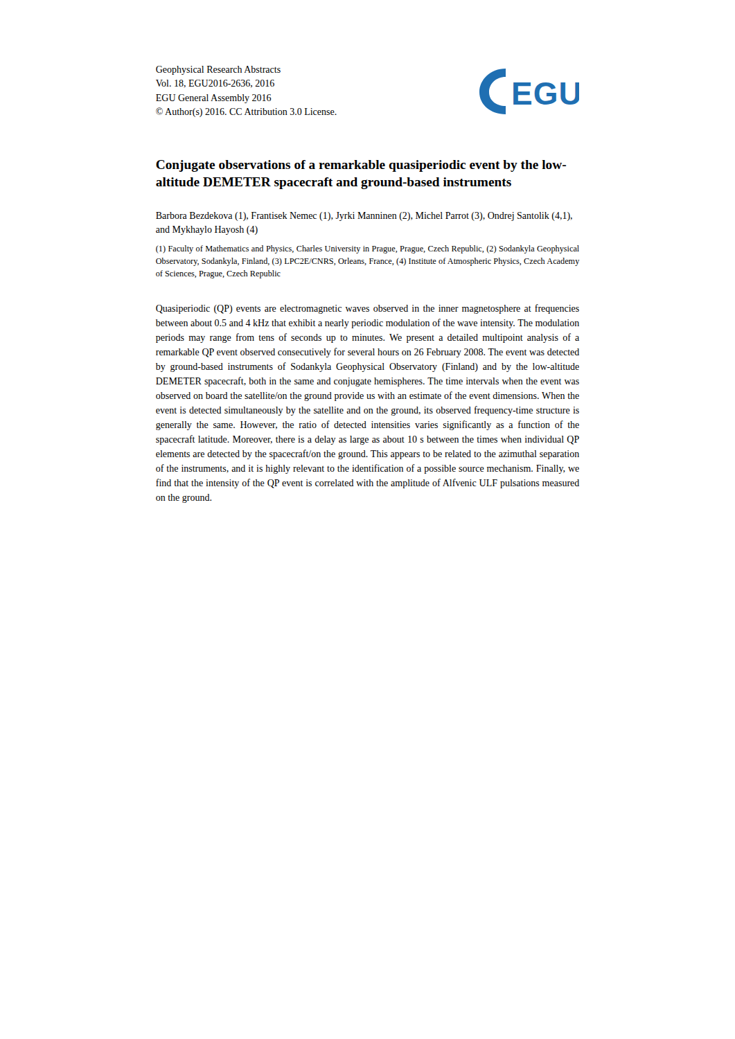Geophysical Research Abstracts
Vol. 18, EGU2016-2636, 2016
EGU General Assembly 2016
© Author(s) 2016. CC Attribution 3.0 License.
EGU EGU
Conjugate observations of a remarkable quasiperiodic event by the low-altitude DEMETER spacecraft and ground-based instruments
Barbora Bezdekova (1), Frantisek Nemec (1), Jyrki Manninen (2), Michel Parrot (3), Ondrej Santolik (4,1), and Mykhaylo Hayosh (4)
(1) Faculty of Mathematics and Physics, Charles University in Prague, Prague, Czech Republic, (2) Sodankyla Geophysical Observatory, Sodankyla, Finland, (3) LPC2E/CNRS, Orleans, France, (4) Institute of Atmospheric Physics, Czech Academy of Sciences, Prague, Czech Republic
Quasiperiodic (QP) events are electromagnetic waves observed in the inner magnetosphere at frequencies between about 0.5 and 4 kHz that exhibit a nearly periodic modulation of the wave intensity. The modulation periods may range from tens of seconds up to minutes. We present a detailed multipoint analysis of a remarkable QP event observed consecutively for several hours on 26 February 2008. The event was detected by ground-based instruments of Sodankyla Geophysical Observatory (Finland) and by the low-altitude DEMETER spacecraft, both in the same and conjugate hemispheres. The time intervals when the event was observed on board the satellite/on the ground provide us with an estimate of the event dimensions. When the event is detected simultaneously by the satellite and on the ground, its observed frequency-time structure is generally the same. However, the ratio of detected intensities varies significantly as a function of the spacecraft latitude. Moreover, there is a delay as large as about 10 s between the times when individual QP elements are detected by the spacecraft/on the ground. This appears to be related to the azimuthal separation of the instruments, and it is highly relevant to the identification of a possible source mechanism. Finally, we find that the intensity of the QP event is correlated with the amplitude of Alfvenic ULF pulsations measured on the ground.